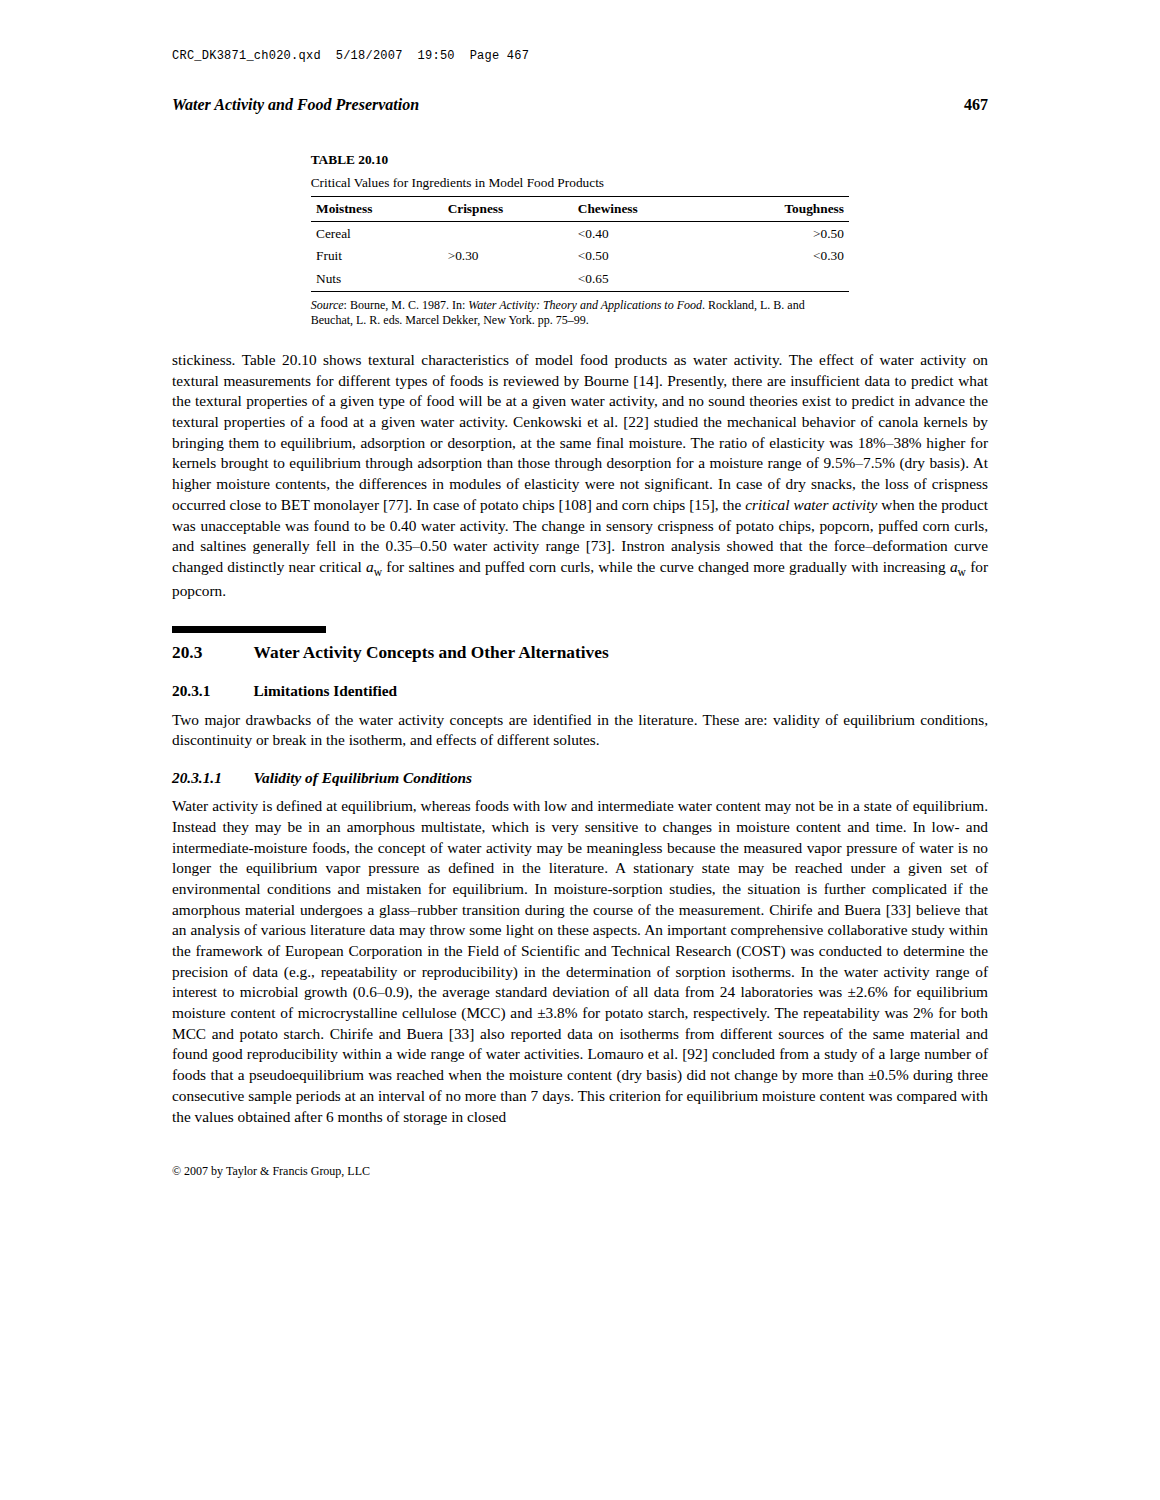CRC_DK3871_ch020.qxd 5/18/2007 19:50 Page 467
Water Activity and Food Preservation 467
TABLE 20.10
Critical Values for Ingredients in Model Food Products
| Moistness | Crispness | Chewiness | Toughness |
| --- | --- | --- | --- |
| Cereal | | <0.40 | >0.50 |
| Fruit | >0.30 | <0.50 | <0.30 |
| Nuts | | <0.65 | |
Source: Bourne, M. C. 1987. In: Water Activity: Theory and Applications to Food. Rockland, L. B. and Beuchat, L. R. eds. Marcel Dekker, New York. pp. 75–99.
stickiness. Table 20.10 shows textural characteristics of model food products as water activity. The effect of water activity on textural measurements for different types of foods is reviewed by Bourne [14]. Presently, there are insufficient data to predict what the textural properties of a given type of food will be at a given water activity, and no sound theories exist to predict in advance the textural properties of a food at a given water activity. Cenkowski et al. [22] studied the mechanical behavior of canola kernels by bringing them to equilibrium, adsorption or desorption, at the same final moisture. The ratio of elasticity was 18%–38% higher for kernels brought to equilibrium through adsorption than those through desorption for a moisture range of 9.5%–7.5% (dry basis). At higher moisture contents, the differences in modules of elasticity were not significant. In case of dry snacks, the loss of crispness occurred close to BET monolayer [77]. In case of potato chips [108] and corn chips [15], the critical water activity when the product was unacceptable was found to be 0.40 water activity. The change in sensory crispness of potato chips, popcorn, puffed corn curls, and saltines generally fell in the 0.35–0.50 water activity range [73]. Instron analysis showed that the force–deformation curve changed distinctly near critical aw for saltines and puffed corn curls, while the curve changed more gradually with increasing aw for popcorn.
20.3 Water Activity Concepts and Other Alternatives
20.3.1 Limitations Identified
Two major drawbacks of the water activity concepts are identified in the literature. These are: validity of equilibrium conditions, discontinuity or break in the isotherm, and effects of different solutes.
20.3.1.1 Validity of Equilibrium Conditions
Water activity is defined at equilibrium, whereas foods with low and intermediate water content may not be in a state of equilibrium. Instead they may be in an amorphous multistate, which is very sensitive to changes in moisture content and time. In low- and intermediate-moisture foods, the concept of water activity may be meaningless because the measured vapor pressure of water is no longer the equilibrium vapor pressure as defined in the literature. A stationary state may be reached under a given set of environmental conditions and mistaken for equilibrium. In moisture-sorption studies, the situation is further complicated if the amorphous material undergoes a glass–rubber transition during the course of the measurement. Chirife and Buera [33] believe that an analysis of various literature data may throw some light on these aspects. An important comprehensive collaborative study within the framework of European Corporation in the Field of Scientific and Technical Research (COST) was conducted to determine the precision of data (e.g., repeatability or reproducibility) in the determination of sorption isotherms. In the water activity range of interest to microbial growth (0.6–0.9), the average standard deviation of all data from 24 laboratories was ±2.6% for equilibrium moisture content of microcrystalline cellulose (MCC) and ±3.8% for potato starch, respectively. The repeatability was 2% for both MCC and potato starch. Chirife and Buera [33] also reported data on isotherms from different sources of the same material and found good reproducibility within a wide range of water activities. Lomauro et al. [92] concluded from a study of a large number of foods that a pseudoequilibrium was reached when the moisture content (dry basis) did not change by more than ±0.5% during three consecutive sample periods at an interval of no more than 7 days. This criterion for equilibrium moisture content was compared with the values obtained after 6 months of storage in closed
© 2007 by Taylor & Francis Group, LLC